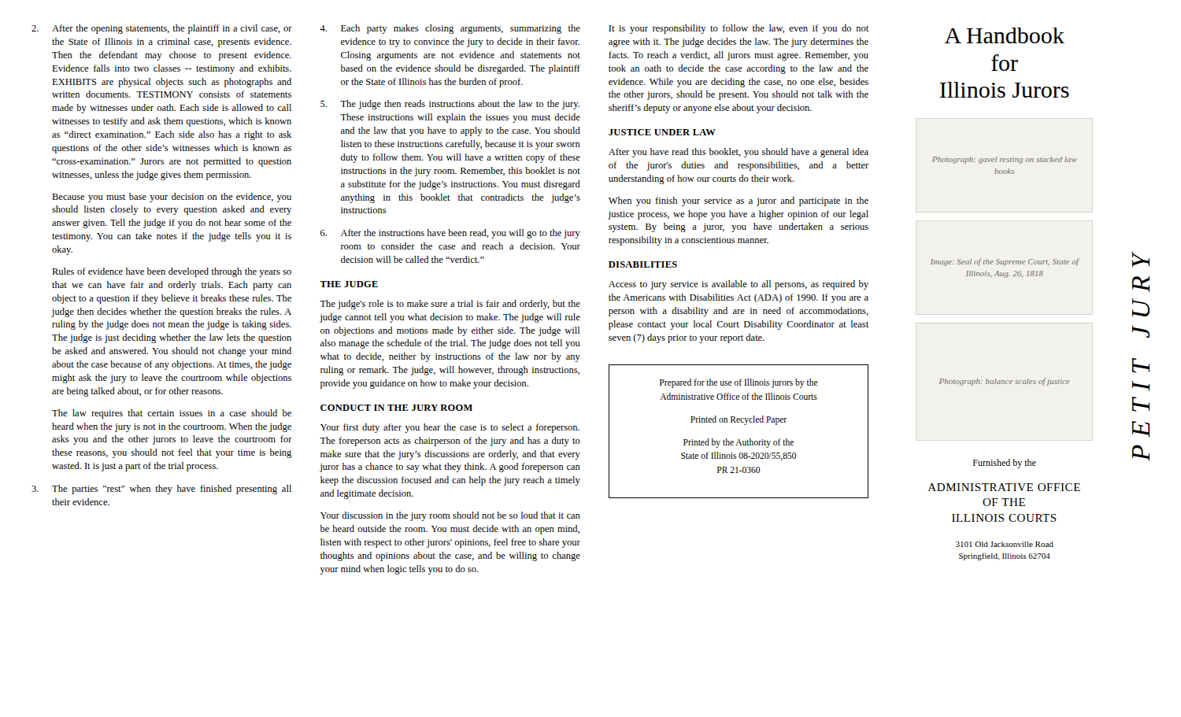2.
After the opening statements, the plaintiff in a civil case, or the State of Illinois in a criminal case, presents evidence. Then the defendant may choose to present evidence. Evidence falls into two classes -- testimony and exhibits. EXHIBITS are physical objects such as photographs and written documents. TESTIMONY consists of statements made by witnesses under oath. Each side is allowed to call witnesses to testify and ask them questions, which is known as “direct examination.” Each side also has a right to ask questions of the other side’s witnesses which is known as “cross-examination.” Jurors are not permitted to question witnesses, unless the judge gives them permission.
Because you must base your decision on the evidence, you should listen closely to every question asked and every answer given. Tell the judge if you do not hear some of the testimony. You can take notes if the judge tells you it is okay.
Rules of evidence have been developed through the years so that we can have fair and orderly trials. Each party can object to a question if they believe it breaks these rules. The judge then decides whether the question breaks the rules. A ruling by the judge does not mean the judge is taking sides. The judge is just deciding whether the law lets the question be asked and answered. You should not change your mind about the case because of any objections. At times, the judge might ask the jury to leave the courtroom while objections are being talked about, or for other reasons.
The law requires that certain issues in a case should be heard when the jury is not in the courtroom. When the judge asks you and the other jurors to leave the courtroom for these reasons, you should not feel that your time is being wasted. It is just a part of the trial process.
3.
The parties "rest" when they have finished presenting all their evidence.
4.
Each party makes closing arguments, summarizing the evidence to try to convince the jury to decide in their favor. Closing arguments are not evidence and statements not based on the evidence should be disregarded. The plaintiff or the State of Illinois has the burden of proof.
5.
The judge then reads instructions about the law to the jury. These instructions will explain the issues you must decide and the law that you have to apply to the case. You should listen to these instructions carefully, because it is your sworn duty to follow them. You will have a written copy of these instructions in the jury room. Remember, this booklet is not a substitute for the judge’s instructions. You must disregard anything in this booklet that contradicts the judge’s instructions
6.
After the instructions have been read, you will go to the jury room to consider the case and reach a decision. Your decision will be called the “verdict.”
THE JUDGE
The judge's role is to make sure a trial is fair and orderly, but the judge cannot tell you what decision to make. The judge will rule on objections and motions made by either side. The judge will also manage the schedule of the trial. The judge does not tell you what to decide, neither by instructions of the law nor by any ruling or remark. The judge, will however, through instructions, provide you guidance on how to make your decision.
CONDUCT IN THE JURY ROOM
Your first duty after you hear the case is to select a foreperson. The foreperson acts as chairperson of the jury and has a duty to make sure that the jury’s discussions are orderly, and that every juror has a chance to say what they think. A good foreperson can keep the discussion focused and can help the jury reach a timely and legitimate decision.
Your discussion in the jury room should not be so loud that it can be heard outside the room. You must decide with an open mind, listen with respect to other jurors' opinions, feel free to share your thoughts and opinions about the case, and be willing to change your mind when logic tells you to do so.
It is your responsibility to follow the law, even if you do not agree with it. The judge decides the law. The jury determines the facts. To reach a verdict, all jurors must agree. Remember, you took an oath to decide the case according to the law and the evidence. While you are deciding the case, no one else, besides the other jurors, should be present. You should not talk with the sheriff’s deputy or anyone else about your decision.
JUSTICE UNDER LAW
After you have read this booklet, you should have a general idea of the juror's duties and responsibilities, and a better understanding of how our courts do their work.
When you finish your service as a juror and participate in the justice process, we hope you have a higher opinion of our legal system. By being a juror, you have undertaken a serious responsibility in a conscientious manner.
DISABILITIES
Access to jury service is available to all persons, as required by the Americans with Disabilities Act (ADA) of 1990. If you are a person with a disability and are in need of accommodations, please contact your local Court Disability Coordinator at least seven (7) days prior to your report date.
Prepared for the use of Illinois jurors by the
Administrative Office of the Illinois Courts
Printed on Recycled Paper
Printed by the Authority of the
State of Illinois 08-2020/55,850
PR 21-0360
A Handbook for Illinois Jurors
Photograph: gavel resting on stacked law books
Image: Seal of the Supreme Court, State of Illinois, Aug. 26, 1818
Photograph: balance scales of justice
Furnished by the
ADMINISTRATIVE OFFICE
OF THE
ILLINOIS COURTS
3101 Old Jacksonville Road
Springfield, Illinois 62704
PETIT JURY